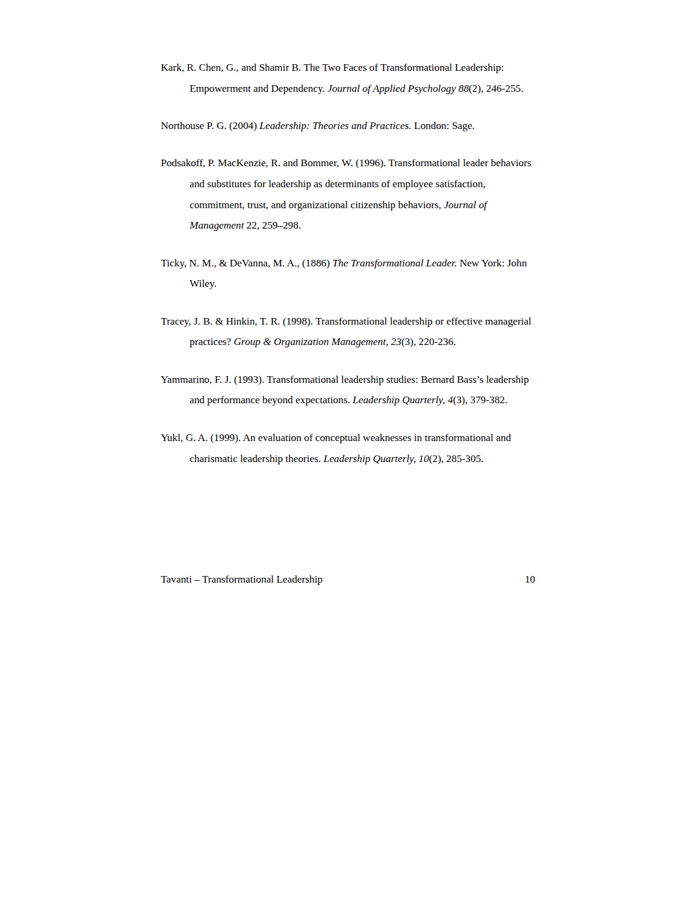Kark, R. Chen, G., and Shamir B. The Two Faces of Transformational Leadership: Empowerment and Dependency. Journal of Applied Psychology 88(2), 246-255.
Northouse P. G. (2004) Leadership: Theories and Practices. London: Sage.
Podsakoff, P. MacKenzie, R. and Bommer, W. (1996). Transformational leader behaviors and substitutes for leadership as determinants of employee satisfaction, commitment, trust, and organizational citizenship behaviors, Journal of Management 22, 259–298.
Ticky, N. M., & DeVanna, M. A., (1886) The Transformational Leader. New York: John Wiley.
Tracey, J. B. & Hinkin, T. R. (1998). Transformational leadership or effective managerial practices? Group & Organization Management, 23(3), 220-236.
Yammarino, F. J. (1993). Transformational leadership studies: Bernard Bass’s leadership and performance beyond expectations. Leadership Quarterly, 4(3), 379-382.
Yukl, G. A. (1999). An evaluation of conceptual weaknesses in transformational and charismatic leadership theories. Leadership Quarterly, 10(2), 285-305.
Tavanti – Transformational Leadership 10